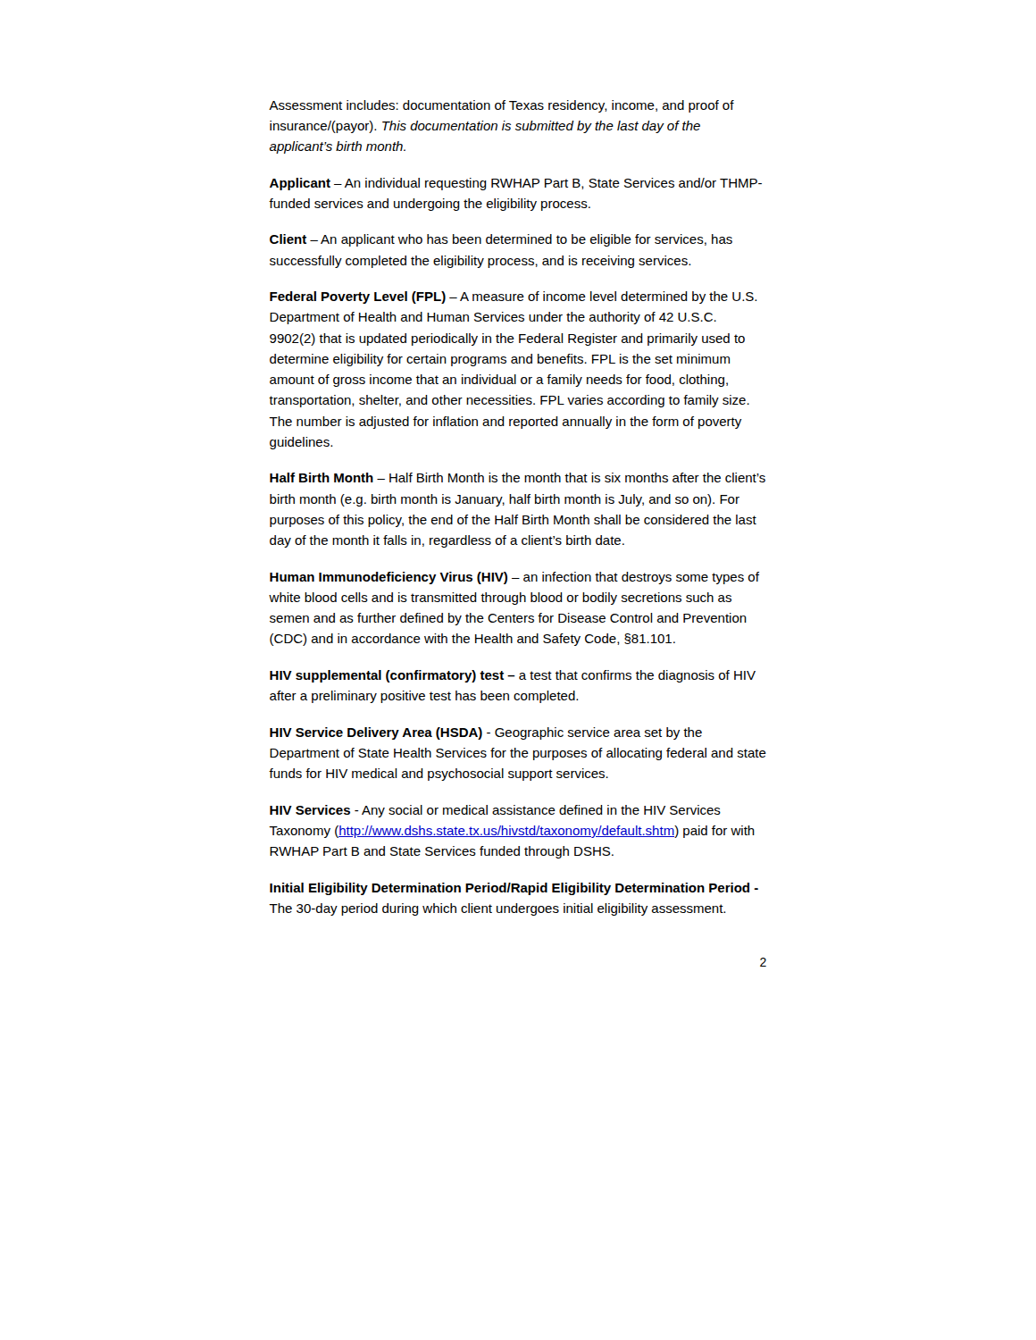Assessment includes: documentation of Texas residency, income, and proof of insurance/(payor). This documentation is submitted by the last day of the applicant’s birth month.
Applicant – An individual requesting RWHAP Part B, State Services and/or THMP-funded services and undergoing the eligibility process.
Client – An applicant who has been determined to be eligible for services, has successfully completed the eligibility process, and is receiving services.
Federal Poverty Level (FPL) – A measure of income level determined by the U.S. Department of Health and Human Services under the authority of 42 U.S.C. 9902(2) that is updated periodically in the Federal Register and primarily used to determine eligibility for certain programs and benefits. FPL is the set minimum amount of gross income that an individual or a family needs for food, clothing, transportation, shelter, and other necessities. FPL varies according to family size. The number is adjusted for inflation and reported annually in the form of poverty guidelines.
Half Birth Month – Half Birth Month is the month that is six months after the client’s birth month (e.g. birth month is January, half birth month is July, and so on). For purposes of this policy, the end of the Half Birth Month shall be considered the last day of the month it falls in, regardless of a client’s birth date.
Human Immunodeficiency Virus (HIV) – an infection that destroys some types of white blood cells and is transmitted through blood or bodily secretions such as semen and as further defined by the Centers for Disease Control and Prevention (CDC) and in accordance with the Health and Safety Code, §81.101.
HIV supplemental (confirmatory) test – a test that confirms the diagnosis of HIV after a preliminary positive test has been completed.
HIV Service Delivery Area (HSDA) - Geographic service area set by the Department of State Health Services for the purposes of allocating federal and state funds for HIV medical and psychosocial support services.
HIV Services - Any social or medical assistance defined in the HIV Services Taxonomy (http://www.dshs.state.tx.us/hivstd/taxonomy/default.shtm) paid for with RWHAP Part B and State Services funded through DSHS.
Initial Eligibility Determination Period/Rapid Eligibility Determination Period - The 30-day period during which client undergoes initial eligibility assessment.
2